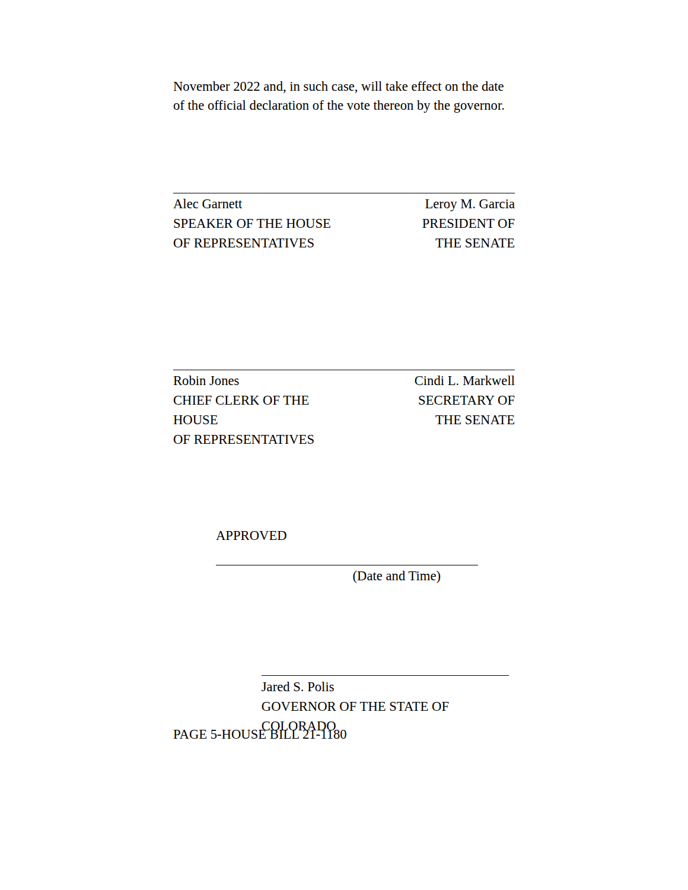November 2022 and, in such case, will take effect on the date of the official declaration of the vote thereon by the governor.
| Alec Garnett SPEAKER OF THE HOUSE OF REPRESENTATIVES | Leroy M. Garcia PRESIDENT OF THE SENATE |
| Robin Jones CHIEF CLERK OF THE HOUSE OF REPRESENTATIVES | Cindi L. Markwell SECRETARY OF THE SENATE |
APPROVED (Date and Time)
Jared S. Polis
GOVERNOR OF THE STATE OF COLORADO
PAGE 5-HOUSE BILL 21-1180